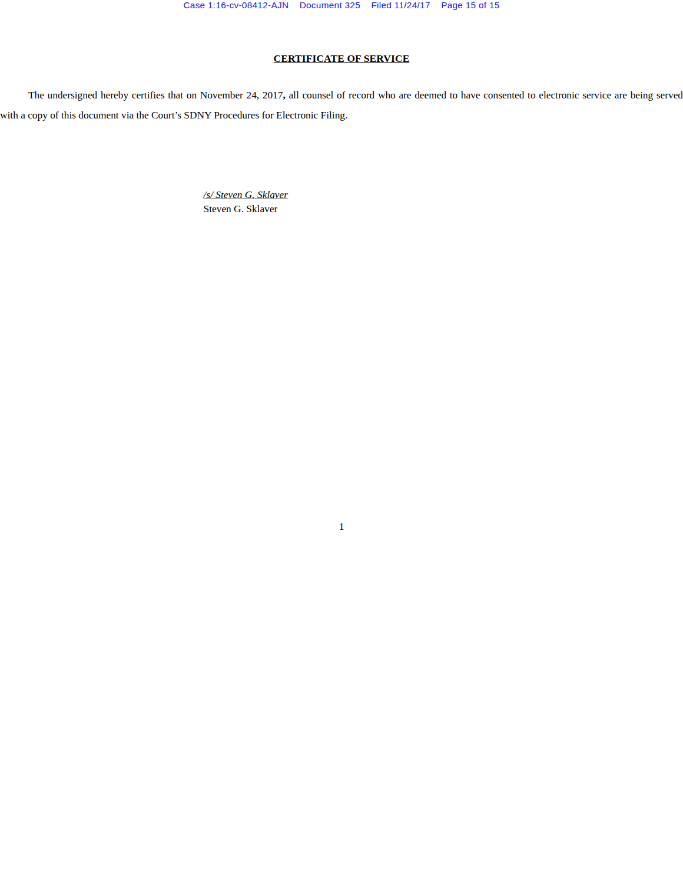Case 1:16-cv-08412-AJN Document 325 Filed 11/24/17 Page 15 of 15
CERTIFICATE OF SERVICE
The undersigned hereby certifies that on November 24, 2017, all counsel of record who are deemed to have consented to electronic service are being served with a copy of this document via the Court’s SDNY Procedures for Electronic Filing.
/s/ Steven G. Sklaver Steven G. Sklaver
1